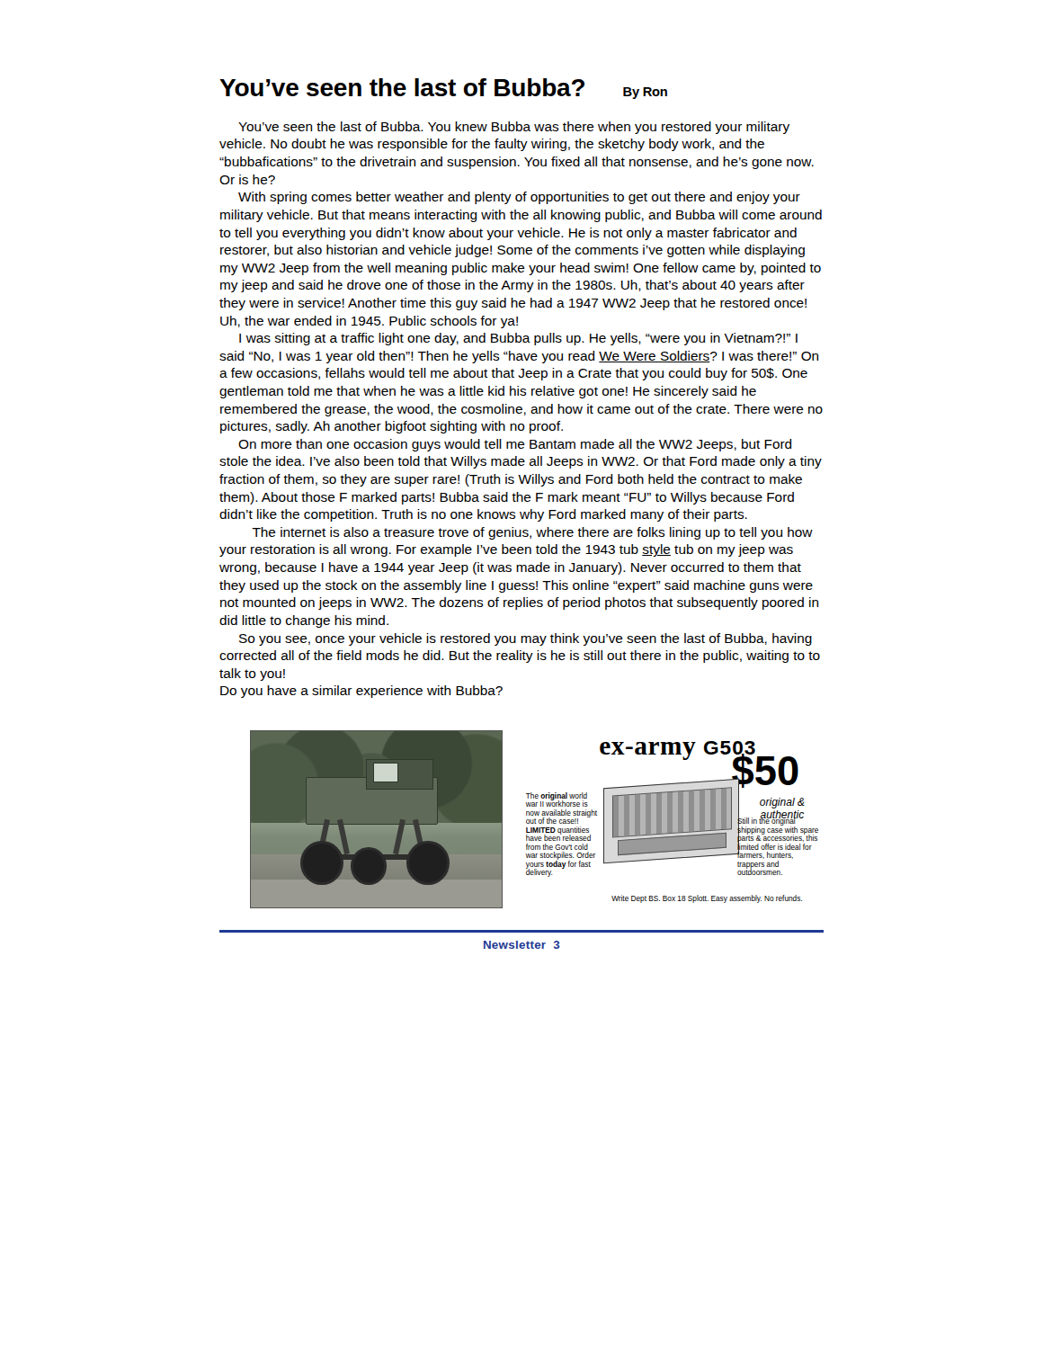You’ve seen the last of Bubba? By Ron
You’ve seen the last of Bubba. You knew Bubba was there when you restored your military vehicle. No doubt he was responsible for the faulty wiring, the sketchy body work, and the “bubbafications” to the drivetrain and suspension. You fixed all that nonsense, and he’s gone now. Or is he?
With spring comes better weather and plenty of opportunities to get out there and enjoy your military vehicle. But that means interacting with the all knowing public, and Bubba will come around to tell you everything you didn’t know about your vehicle. He is not only a master fabricator and restorer, but also historian and vehicle judge! Some of the comments i’ve gotten while displaying my WW2 Jeep from the well meaning public make your head swim! One fellow came by, pointed to my jeep and said he drove one of those in the Army in the 1980s. Uh, that’s about 40 years after they were in service! Another time this guy said he had a 1947 WW2 Jeep that he restored once! Uh, the war ended in 1945. Public schools for ya!
I was sitting at a traffic light one day, and Bubba pulls up. He yells, “were you in Vietnam?!” I said “No, I was 1 year old then”! Then he yells “have you read We Were Soldiers? I was there!” On a few occasions, fellahs would tell me about that Jeep in a Crate that you could buy for 50$. One gentleman told me that when he was a little kid his relative got one! He sincerely said he remembered the grease, the wood, the cosmoline, and how it came out of the crate. There were no pictures, sadly. Ah another bigfoot sighting with no proof.
On more than one occasion guys would tell me Bantam made all the WW2 Jeeps, but Ford stole the idea. I’ve also been told that Willys made all Jeeps in WW2. Or that Ford made only a tiny fraction of them, so they are super rare! (Truth is Willys and Ford both held the contract to make them). About those F marked parts! Bubba said the F mark meant “FU” to Willys because Ford didn’t like the competition. Truth is no one knows why Ford marked many of their parts.
The internet is also a treasure trove of genius, where there are folks lining up to tell you how your restoration is all wrong. For example I’ve been told the 1943 tub style tub on my jeep was wrong, because I have a 1944 year Jeep (it was made in January). Never occurred to them that they used up the stock on the assembly line I guess! This online “expert” said machine guns were not mounted on jeeps in WW2. The dozens of replies of period photos that subsequently poored in did little to change his mind.
So you see, once your vehicle is restored you may think you’ve seen the last of Bubba, having corrected all of the field mods he did. But the reality is he is still out there in the public, waiting to to talk to you!
Do you have a similar experience with Bubba?
ex-army G503
$50
original &
authentic
The original world war II workhorse is now available straight out of the case!! LIMITED quantities have been released from the Gov't cold war stockpiles. Order yours today for fast delivery.
Still in the original shipping case with spare parts & accessories, this limited offer is ideal for farmers, hunters, trappers and outdoorsmen.
Write Dept BS. Box 18 Splott. Easy assembly. No refunds.
Newsletter 3